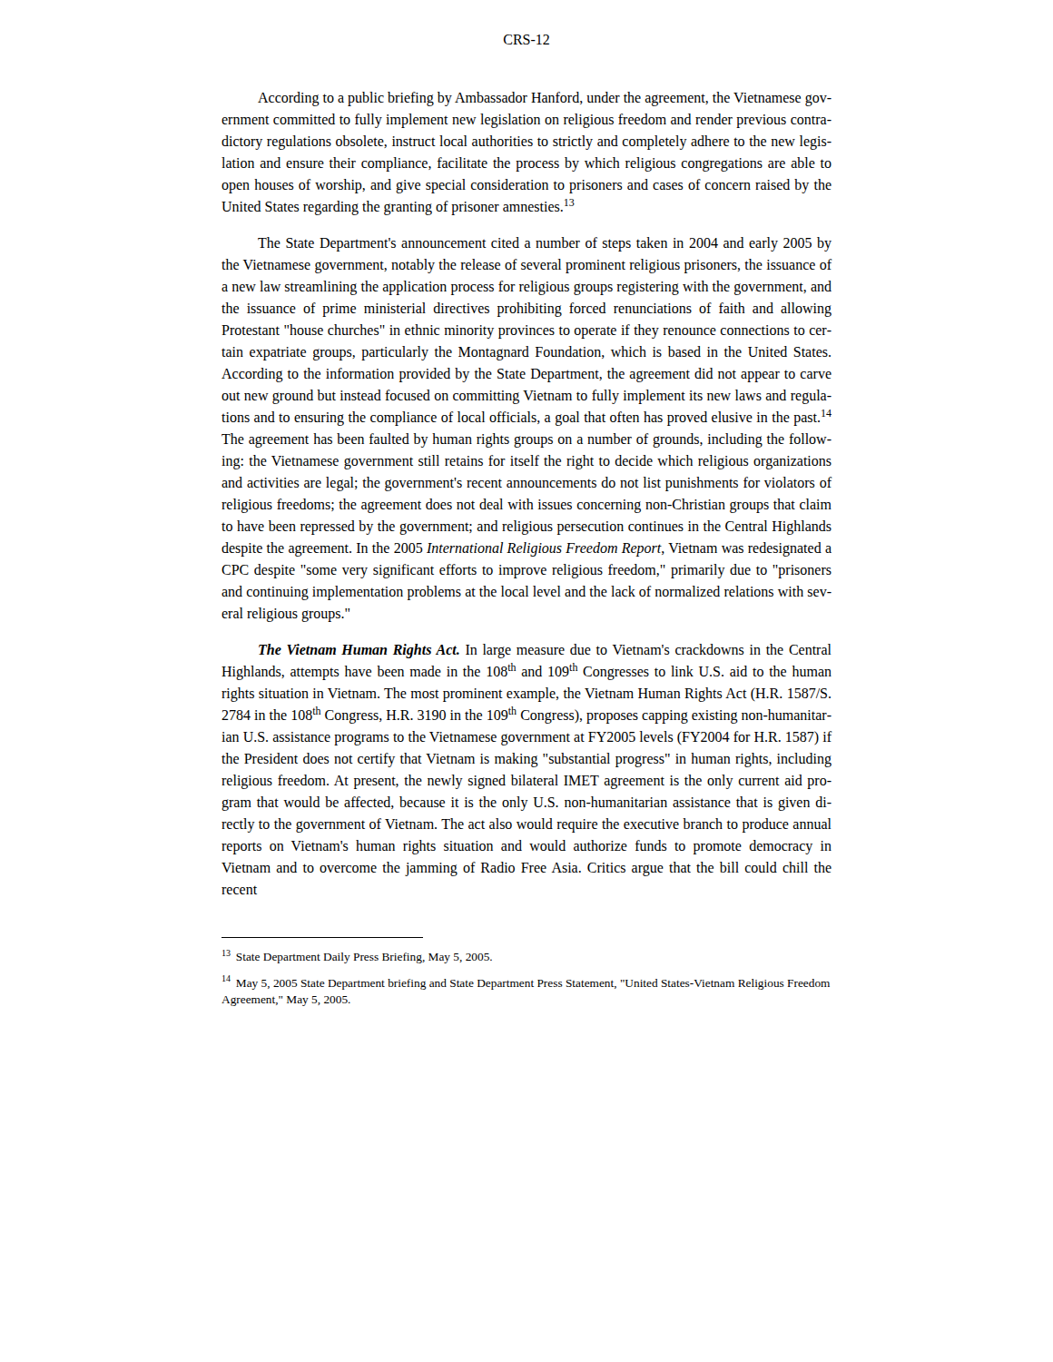CRS-12
According to a public briefing by Ambassador Hanford, under the agreement, the Vietnamese government committed to fully implement new legislation on religious freedom and render previous contradictory regulations obsolete, instruct local authorities to strictly and completely adhere to the new legislation and ensure their compliance, facilitate the process by which religious congregations are able to open houses of worship, and give special consideration to prisoners and cases of concern raised by the United States regarding the granting of prisoner amnesties.13
The State Department's announcement cited a number of steps taken in 2004 and early 2005 by the Vietnamese government, notably the release of several prominent religious prisoners, the issuance of a new law streamlining the application process for religious groups registering with the government, and the issuance of prime ministerial directives prohibiting forced renunciations of faith and allowing Protestant "house churches" in ethnic minority provinces to operate if they renounce connections to certain expatriate groups, particularly the Montagnard Foundation, which is based in the United States. According to the information provided by the State Department, the agreement did not appear to carve out new ground but instead focused on committing Vietnam to fully implement its new laws and regulations and to ensuring the compliance of local officials, a goal that often has proved elusive in the past.14 The agreement has been faulted by human rights groups on a number of grounds, including the following: the Vietnamese government still retains for itself the right to decide which religious organizations and activities are legal; the government's recent announcements do not list punishments for violators of religious freedoms; the agreement does not deal with issues concerning non-Christian groups that claim to have been repressed by the government; and religious persecution continues in the Central Highlands despite the agreement. In the 2005 International Religious Freedom Report, Vietnam was redesignated a CPC despite "some very significant efforts to improve religious freedom," primarily due to "prisoners and continuing implementation problems at the local level and the lack of normalized relations with several religious groups."
The Vietnam Human Rights Act. In large measure due to Vietnam's crackdowns in the Central Highlands, attempts have been made in the 108th and 109th Congresses to link U.S. aid to the human rights situation in Vietnam. The most prominent example, the Vietnam Human Rights Act (H.R. 1587/S. 2784 in the 108th Congress, H.R. 3190 in the 109th Congress), proposes capping existing non-humanitarian U.S. assistance programs to the Vietnamese government at FY2005 levels (FY2004 for H.R. 1587) if the President does not certify that Vietnam is making "substantial progress" in human rights, including religious freedom. At present, the newly signed bilateral IMET agreement is the only current aid program that would be affected, because it is the only U.S. non-humanitarian assistance that is given directly to the government of Vietnam. The act also would require the executive branch to produce annual reports on Vietnam's human rights situation and would authorize funds to promote democracy in Vietnam and to overcome the jamming of Radio Free Asia. Critics argue that the bill could chill the recent
13 State Department Daily Press Briefing, May 5, 2005.
14 May 5, 2005 State Department briefing and State Department Press Statement, "United States-Vietnam Religious Freedom Agreement," May 5, 2005.